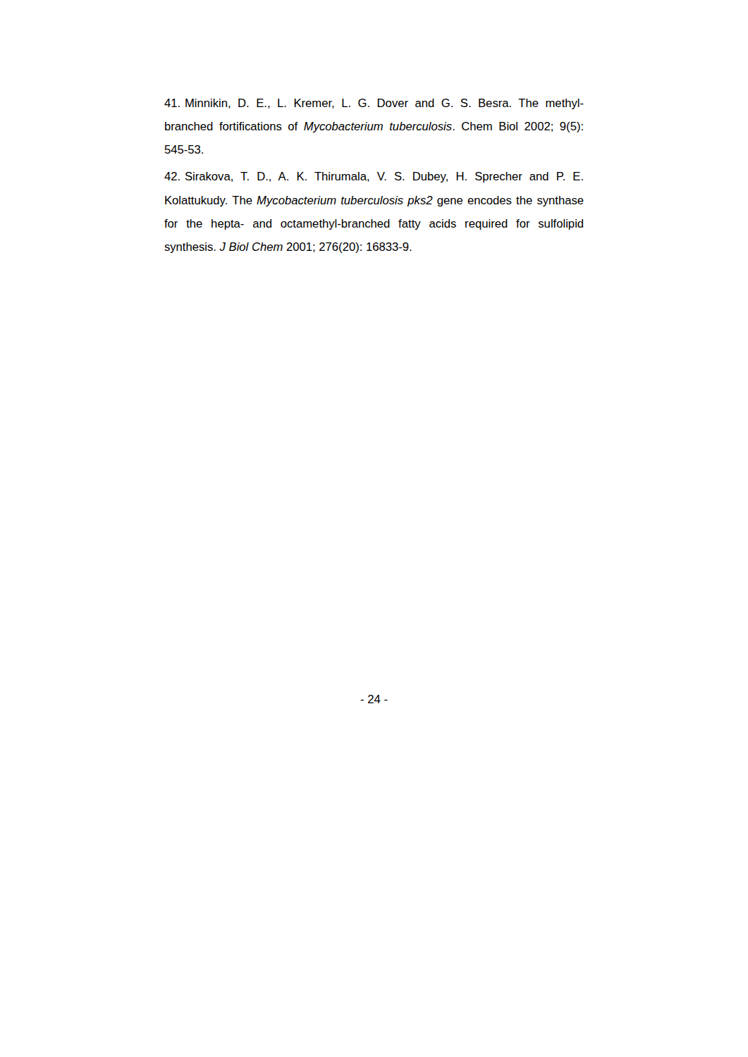41. Minnikin, D. E., L. Kremer, L. G. Dover and G. S. Besra. The methyl-branched fortifications of Mycobacterium tuberculosis. Chem Biol 2002; 9(5): 545-53.
42. Sirakova, T. D., A. K. Thirumala, V. S. Dubey, H. Sprecher and P. E. Kolattukudy. The Mycobacterium tuberculosis pks2 gene encodes the synthase for the hepta- and octamethyl-branched fatty acids required for sulfolipid synthesis. J Biol Chem 2001; 276(20): 16833-9.
- 24 -